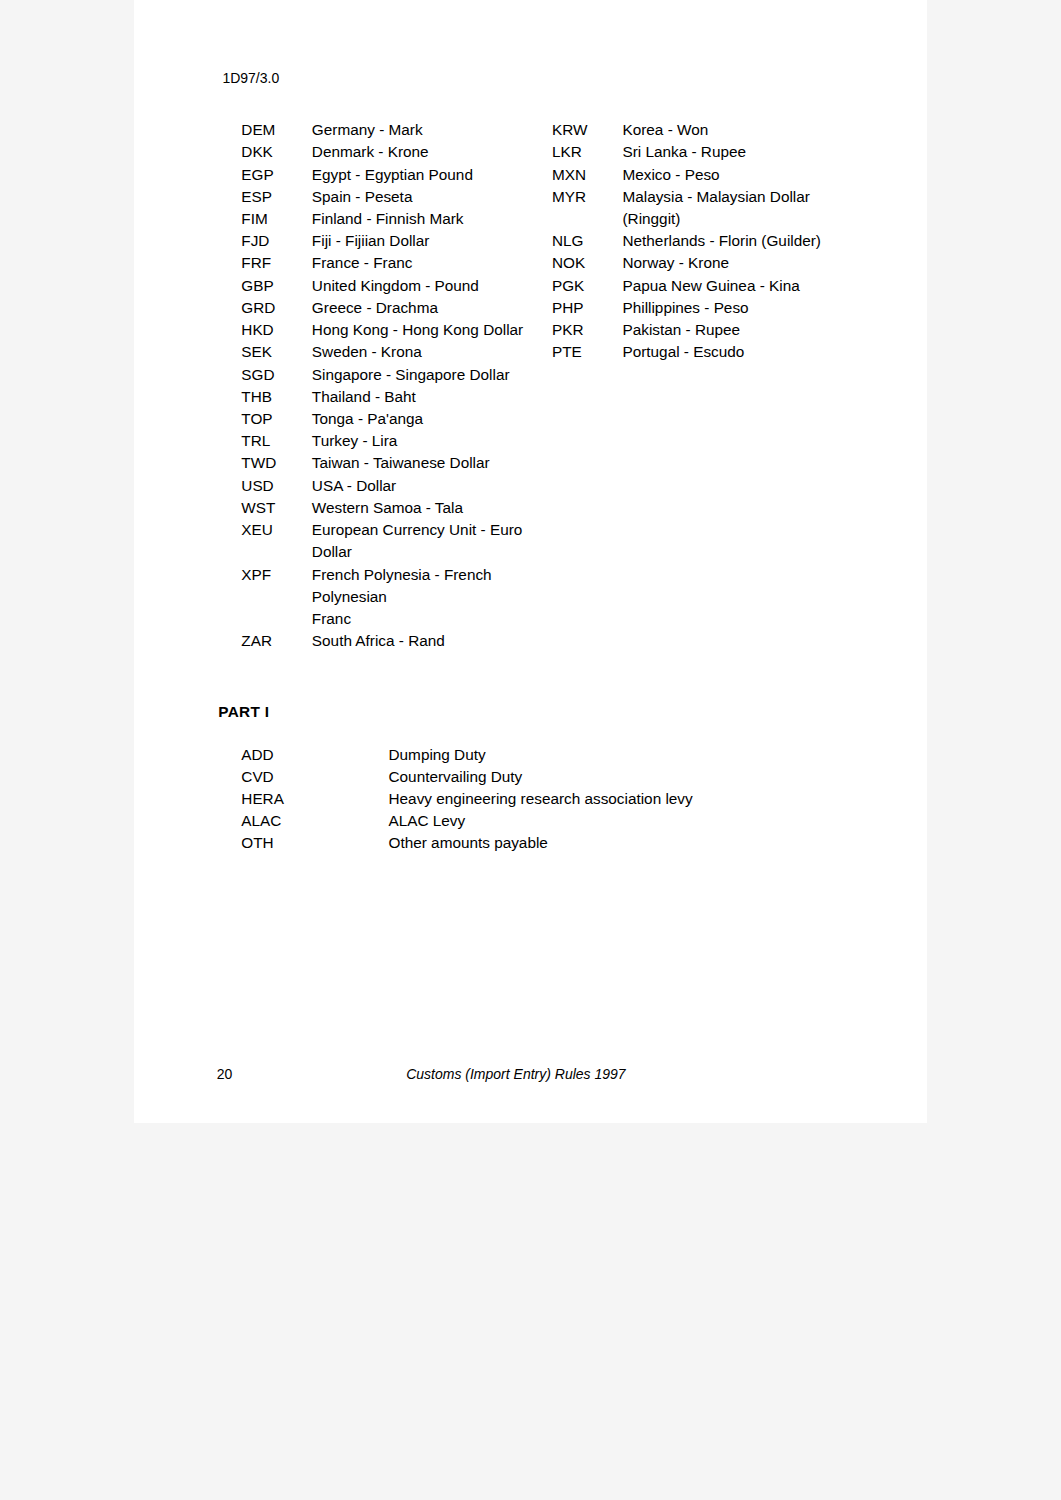1D97/3.0
DEM
Germany - Mark
DKK
Denmark - Krone
EGP
Egypt - Egyptian Pound
ESP
Spain - Peseta
FIM
Finland - Finnish Mark
FJD
Fiji - Fijiian Dollar
FRF
France - Franc
GBP
United Kingdom - Pound
GRD
Greece - Drachma
HKD
Hong Kong - Hong Kong Dollar
SEK
Sweden - Krona
SGD
Singapore - Singapore Dollar
THB
Thailand - Baht
TOP
Tonga - Pa'anga
TRL
Turkey - Lira
TWD
Taiwan - Taiwanese Dollar
USD
USA - Dollar
WST
Western Samoa - Tala
XEU
European Currency Unit - Euro Dollar
XPF
French Polynesia - French PolynesianFranc
ZAR
South Africa - Rand
KRW
Korea - Won
LKR
Sri Lanka - Rupee
MXN
Mexico - Peso
MYR
Malaysia - Malaysian Dollar (Ringgit)
NLG
Netherlands - Florin (Guilder)
NOK
Norway - Krone
PGK
Papua New Guinea - Kina
PHP
Phillippines - Peso
PKR
Pakistan - Rupee
PTE
Portugal - Escudo
PART I
ADD
Dumping Duty
CVD
Countervailing Duty
HERA
Heavy engineering research association levy
ALAC
ALAC Levy
OTH
Other amounts payable
20 Customs (Import Entry) Rules 1997